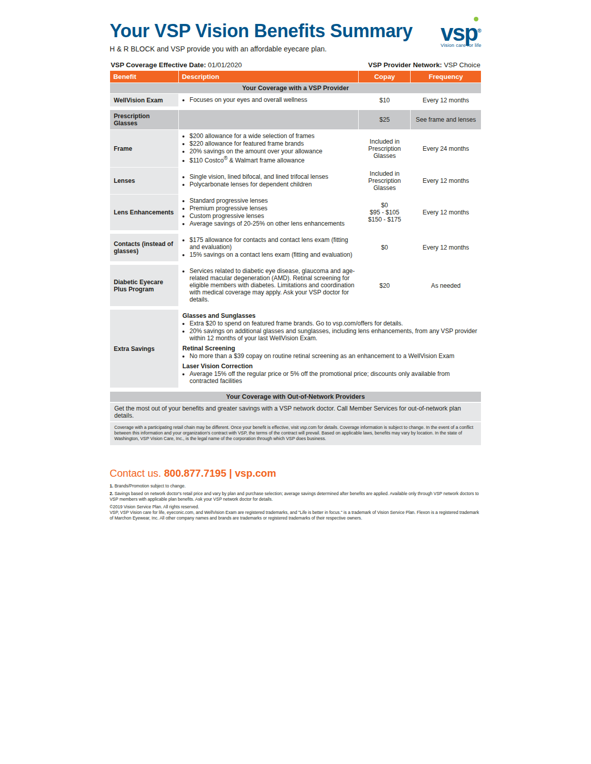Your VSP Vision Benefits Summary
H & R BLOCK and VSP provide you with an affordable eyecare plan.
vsp®
Vision care for life
VSP Coverage Effective Date: 01/01/2020
VSP Provider Network: VSP Choice
| Benefit | Description | Copay | Frequency |
| --- | --- | --- | --- |
| Your Coverage with a VSP Provider |
| WellVision Exam | Focuses on your eyes and overall wellness | $10 | Every 12 months |
| Prescription Glasses | | $25 | See frame and lenses |
| Frame | $200 allowance for a wide selection of frames $220 allowance for featured frame brands 20% savings on the amount over your allowance $110 Costco ® & Walmart frame allowance | Included in Prescription Glasses | Every 24 months |
| Lenses | Single vision, lined bifocal, and lined trifocal lenses Polycarbonate lenses for dependent children | Included in Prescription Glasses | Every 12 months |
| Lens Enhancements | Standard progressive lenses Premium progressive lenses Custom progressive lenses Average savings of 20-25% on other lens enhancements | $0 $95 - $105 $150 - $175 | Every 12 months |
| Contacts (instead of glasses) | $175 allowance for contacts and contact lens exam (fitting and evaluation) 15% savings on a contact lens exam (fitting and evaluation) | $0 | Every 12 months |
| Diabetic Eyecare Plus Program | Services related to diabetic eye disease, glaucoma and age-related macular degeneration (AMD). Retinal screening for eligible members with diabetes. Limitations and coordination with medical coverage may apply. Ask your VSP doctor for details. | $20 | As needed |
| Extra Savings | Glasses and Sunglasses Extra $20 to spend on featured frame brands. Go to vsp.com/offers for details. 20% savings on additional glasses and sunglasses, including lens enhancements, from any VSP provider within 12 months of your last WellVision Exam. Retinal Screening No more than a $39 copay on routine retinal screening as an enhancement to a WellVision Exam Laser Vision Correction Average 15% off the regular price or 5% off the promotional price; discounts only available from contracted facilities |
Your Coverage with Out-of-Network Providers
Get the most out of your benefits and greater savings with a VSP network doctor. Call Member Services for out-of-network plan details.
Coverage with a participating retail chain may be different. Once your benefit is effective, visit vsp.com for details. Coverage information is subject to change. In the event of a conflict between this information and your organization's contract with VSP, the terms of the contract will prevail. Based on applicable laws, benefits may vary by location. In the state of Washington, VSP Vision Care, Inc., is the legal name of the corporation through which VSP does business.
Contact us. 800.877.7195 | vsp.com
1. Brands/Promotion subject to change.
2. Savings based on network doctor's retail price and vary by plan and purchase selection; average savings determined after benefits are applied. Available only through VSP network doctors to VSP members with applicable plan benefits. Ask your VSP network doctor for details.
©2019 Vision Service Plan. All rights reserved.
VSP, VSP Vision care for life, eyeconic.com, and WellVision Exam are registered trademarks, and "Life is better in focus." is a trademark of Vision Service Plan. Flexon is a registered trademark of Marchon Eyewear, Inc. All other company names and brands are trademarks or registered trademarks of their respective owners.